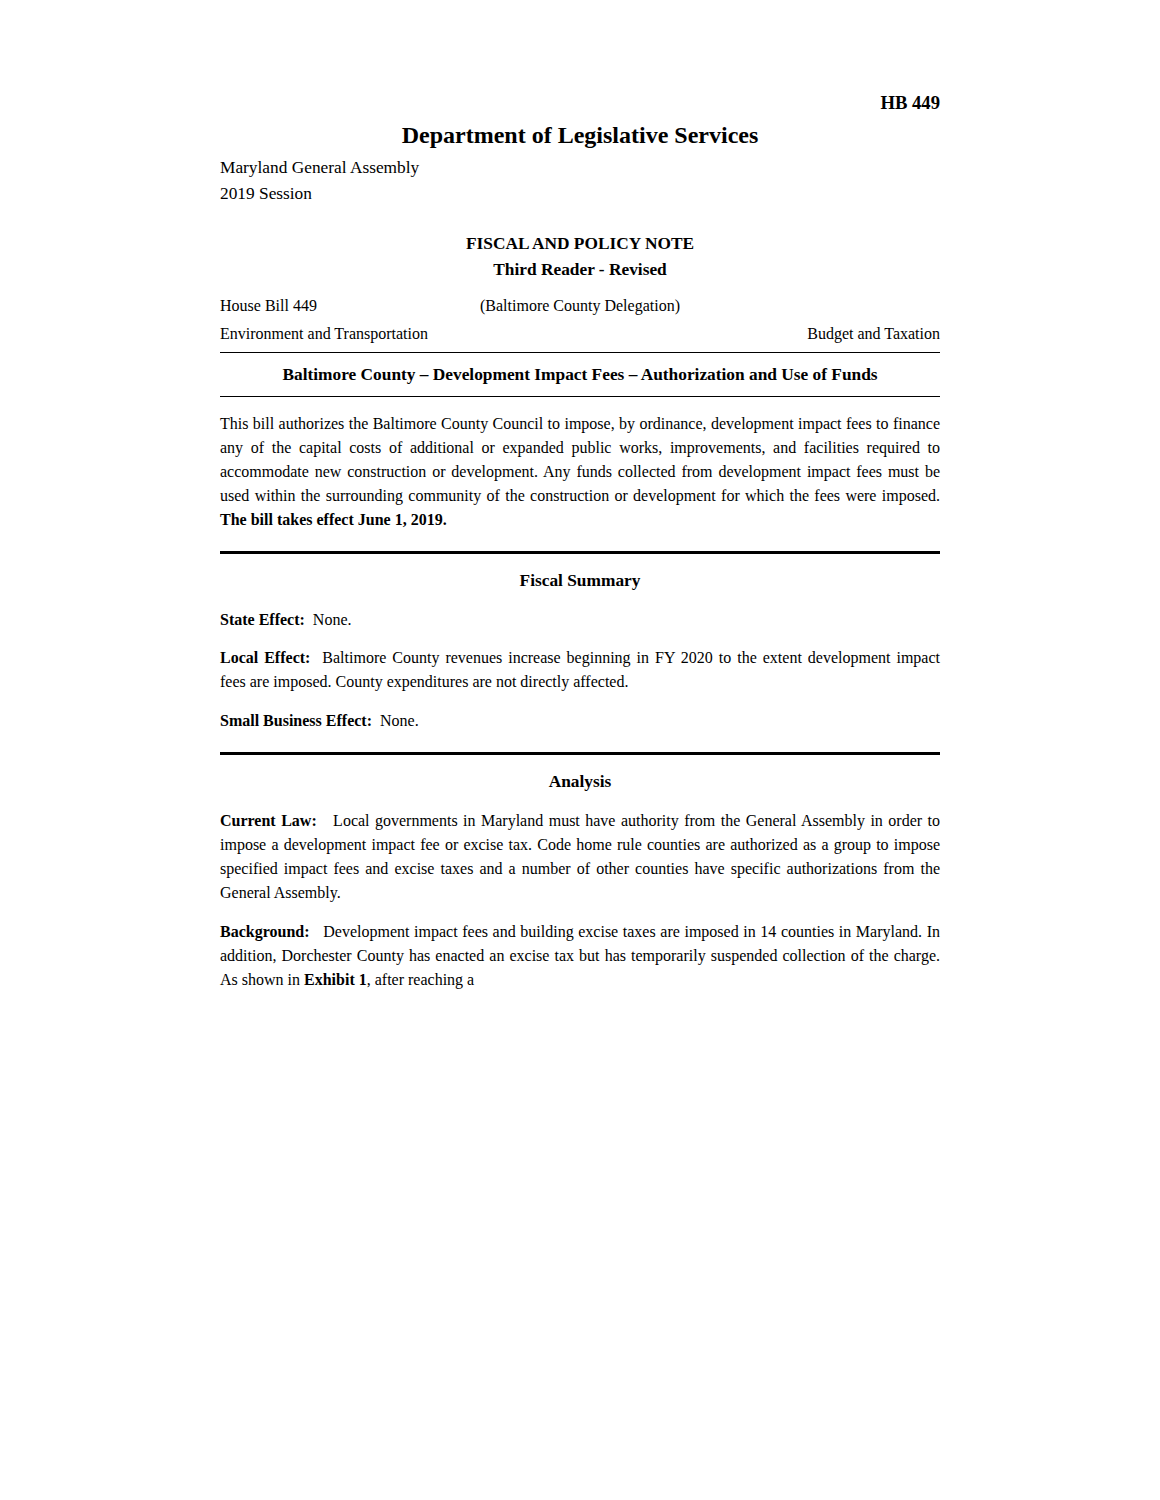HB 449
Department of Legislative Services
Maryland General Assembly
2019 Session
FISCAL AND POLICY NOTE Third Reader - Revised
| House Bill 449 | (Baltimore County Delegation) | |
| Environment and Transportation | | Budget and Taxation |
Baltimore County – Development Impact Fees – Authorization and Use of Funds
This bill authorizes the Baltimore County Council to impose, by ordinance, development impact fees to finance any of the capital costs of additional or expanded public works, improvements, and facilities required to accommodate new construction or development. Any funds collected from development impact fees must be used within the surrounding community of the construction or development for which the fees were imposed. The bill takes effect June 1, 2019.
Fiscal Summary
State Effect: None.
Local Effect: Baltimore County revenues increase beginning in FY 2020 to the extent development impact fees are imposed. County expenditures are not directly affected.
Small Business Effect: None.
Analysis
Current Law: Local governments in Maryland must have authority from the General Assembly in order to impose a development impact fee or excise tax. Code home rule counties are authorized as a group to impose specified impact fees and excise taxes and a number of other counties have specific authorizations from the General Assembly.
Background: Development impact fees and building excise taxes are imposed in 14 counties in Maryland. In addition, Dorchester County has enacted an excise tax but has temporarily suspended collection of the charge. As shown in Exhibit 1, after reaching a